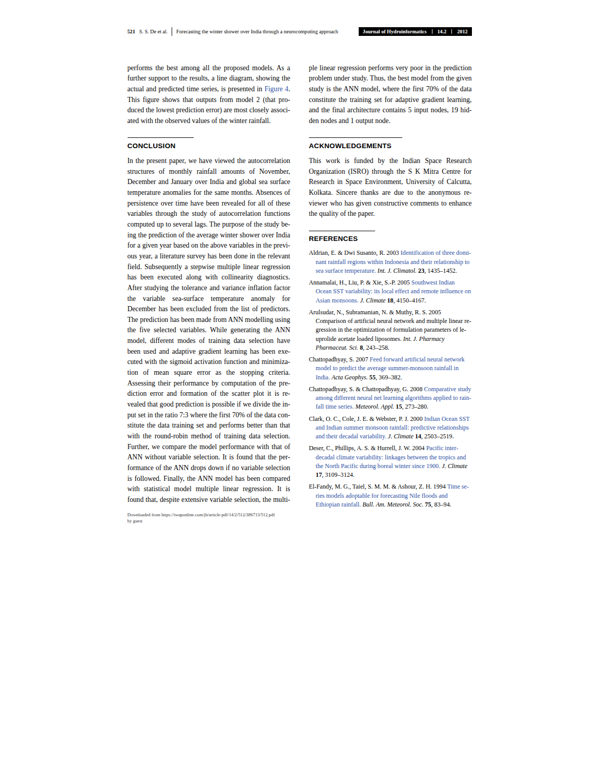521
S. S. De et al.
Forecasting the winter shower over India through a neurocomputing approach
Journal of Hydroinformatics 14.2 2012
performs the best among all the proposed models. As a further support to the results, a line diagram, showing the actual and predicted time series, is presented in Figure 4. This figure shows that outputs from model 2 (that produced the lowest prediction error) are most closely associated with the observed values of the winter rainfall.
CONCLUSION
In the present paper, we have viewed the autocorrelation structures of monthly rainfall amounts of November, December and January over India and global sea surface temperature anomalies for the same months. Absences of persistence over time have been revealed for all of these variables through the study of autocorrelation functions computed up to several lags. The purpose of the study being the prediction of the average winter shower over India for a given year based on the above variables in the previous year, a literature survey has been done in the relevant field. Subsequently a stepwise multiple linear regression has been executed along with collinearity diagnostics. After studying the tolerance and variance inflation factor the variable sea-surface temperature anomaly for December has been excluded from the list of predictors. The prediction has been made from ANN modelling using the five selected variables. While generating the ANN model, different modes of training data selection have been used and adaptive gradient learning has been executed with the sigmoid activation function and minimization of mean square error as the stopping criteria. Assessing their performance by computation of the prediction error and formation of the scatter plot it is revealed that good prediction is possible if we divide the input set in the ratio 7:3 where the first 70% of the data constitute the data training set and performs better than that with the round-robin method of training data selection. Further, we compare the model performance with that of ANN without variable selection. It is found that the performance of the ANN drops down if no variable selection is followed. Finally, the ANN model has been compared with statistical model multiple linear regression. It is found that, despite extensive variable selection, the multiple linear regression performs very poor in the prediction problem under study. Thus, the best model from the given study is the ANN model, where the first 70% of the data constitute the training set for adaptive gradient learning, and the final architecture contains 5 input nodes, 19 hidden nodes and 1 output node.
ACKNOWLEDGEMENTS
This work is funded by the Indian Space Research Organization (ISRO) through the S K Mitra Centre for Research in Space Environment, University of Calcutta, Kolkata. Sincere thanks are due to the anonymous reviewer who has given constructive comments to enhance the quality of the paper.
REFERENCES
Aldrian, E. & Dwi Susanto, R. 2003 Identification of three dominant rainfall regions within Indonesia and their relationship to sea surface temperature. Int. J. Climatol. 23, 1435–1452.
Annamalai, H., Liu, P. & Xie, S.-P. 2005 Southwest Indian Ocean SST variability: its local effect and remote influence on Asian monsoons. J. Climate 18, 4150–4167.
Arulsudar, N., Subramanian, N. & Muthy, R. S. 2005 Comparison of artificial neural network and multiple linear regression in the optimization of formulation parameters of leuprolide acetate loaded liposomes. Int. J. Pharmacy Pharmaceut. Sci. 8, 243–258.
Chattopadhyay, S. 2007 Feed forward artificial neural network model to predict the average summer-monsoon rainfall in India. Acta Geophys. 55, 369–382.
Chattopadhyay, S. & Chattopadhyay, G. 2008 Comparative study among different neural net learning algorithms applied to rainfall time series. Meteorol. Appl. 15, 273–280.
Clark, O. C., Cole, J. E. & Webster, P. J. 2000 Indian Ocean SST and Indian summer monsoon rainfall: predictive relationships and their decadal variability. J. Climate 14, 2503–2519.
Deser, C., Phillips, A. S. & Hurrell, J. W. 2004 Pacific interdecadal climate variability: linkages between the tropics and the North Pacific during boreal winter since 1900. J. Climate 17, 3109–3124.
El-Fandy, M. G., Taiel, S. M. M. & Ashour, Z. H. 1994 Time series models adoptable for forecasting Nile floods and Ethiopian rainfall. Bull. Am. Meteorol. Soc. 75, 83–94.
Downloaded from https://iwaponline.com/jh/article-pdf/14/2/512/386713/512.pdf
by guest